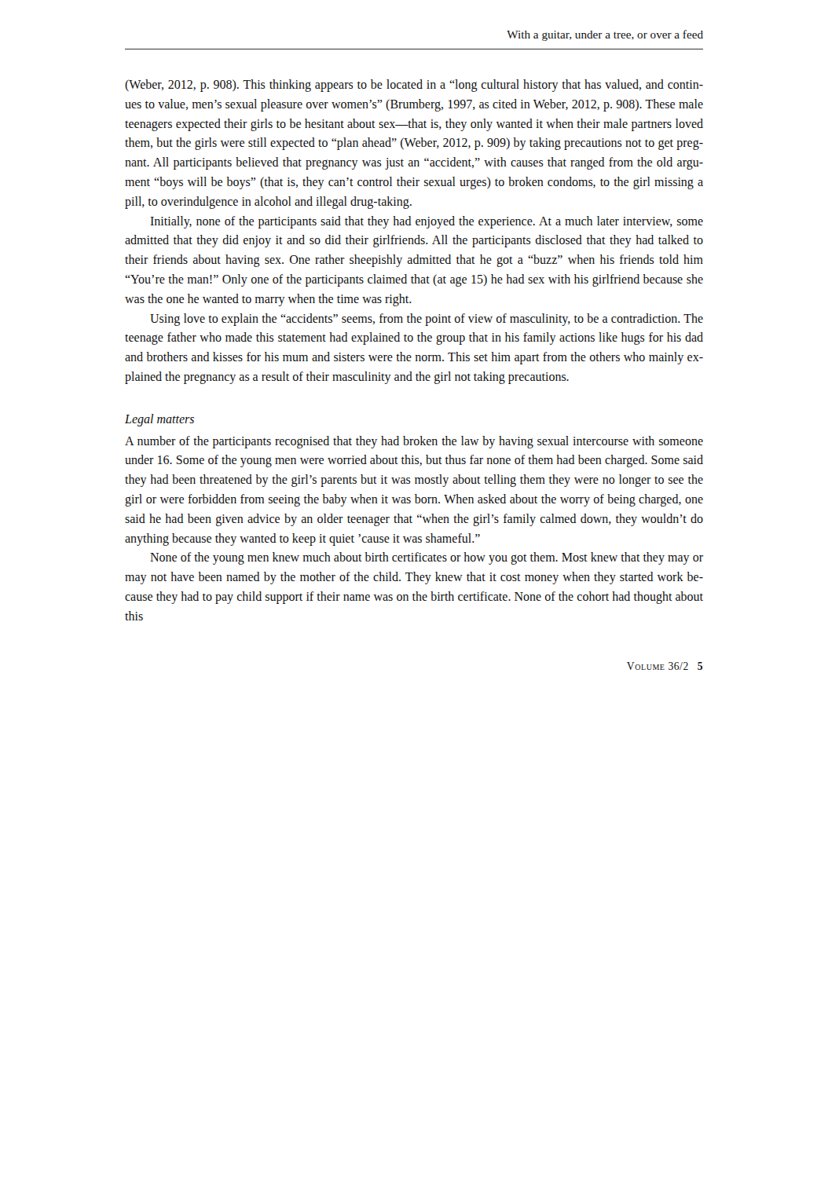With a guitar, under a tree, or over a feed
(Weber, 2012, p. 908). This thinking appears to be located in a “long cultural history that has valued, and continues to value, men’s sexual pleasure over women’s” (Brumberg, 1997, as cited in Weber, 2012, p. 908). These male teenagers expected their girls to be hesitant about sex—that is, they only wanted it when their male partners loved them, but the girls were still expected to “plan ahead” (Weber, 2012, p. 909) by taking precautions not to get pregnant. All participants believed that pregnancy was just an “accident,” with causes that ranged from the old argument “boys will be boys” (that is, they can’t control their sexual urges) to broken condoms, to the girl missing a pill, to overindulgence in alcohol and illegal drug-taking.
Initially, none of the participants said that they had enjoyed the experience. At a much later interview, some admitted that they did enjoy it and so did their girlfriends. All the participants disclosed that they had talked to their friends about having sex. One rather sheepishly admitted that he got a “buzz” when his friends told him “You’re the man!” Only one of the participants claimed that (at age 15) he had sex with his girlfriend because she was the one he wanted to marry when the time was right.
Using love to explain the “accidents” seems, from the point of view of masculinity, to be a contradiction. The teenage father who made this statement had explained to the group that in his family actions like hugs for his dad and brothers and kisses for his mum and sisters were the norm. This set him apart from the others who mainly explained the pregnancy as a result of their masculinity and the girl not taking precautions.
Legal matters
A number of the participants recognised that they had broken the law by having sexual intercourse with someone under 16. Some of the young men were worried about this, but thus far none of them had been charged. Some said they had been threatened by the girl’s parents but it was mostly about telling them they were no longer to see the girl or were forbidden from seeing the baby when it was born. When asked about the worry of being charged, one said he had been given advice by an older teenager that “when the girl’s family calmed down, they wouldn’t do anything because they wanted to keep it quiet ’cause it was shameful.”
None of the young men knew much about birth certificates or how you got them. Most knew that they may or may not have been named by the mother of the child. They knew that it cost money when they started work because they had to pay child support if their name was on the birth certificate. None of the cohort had thought about this
Volume 36/25